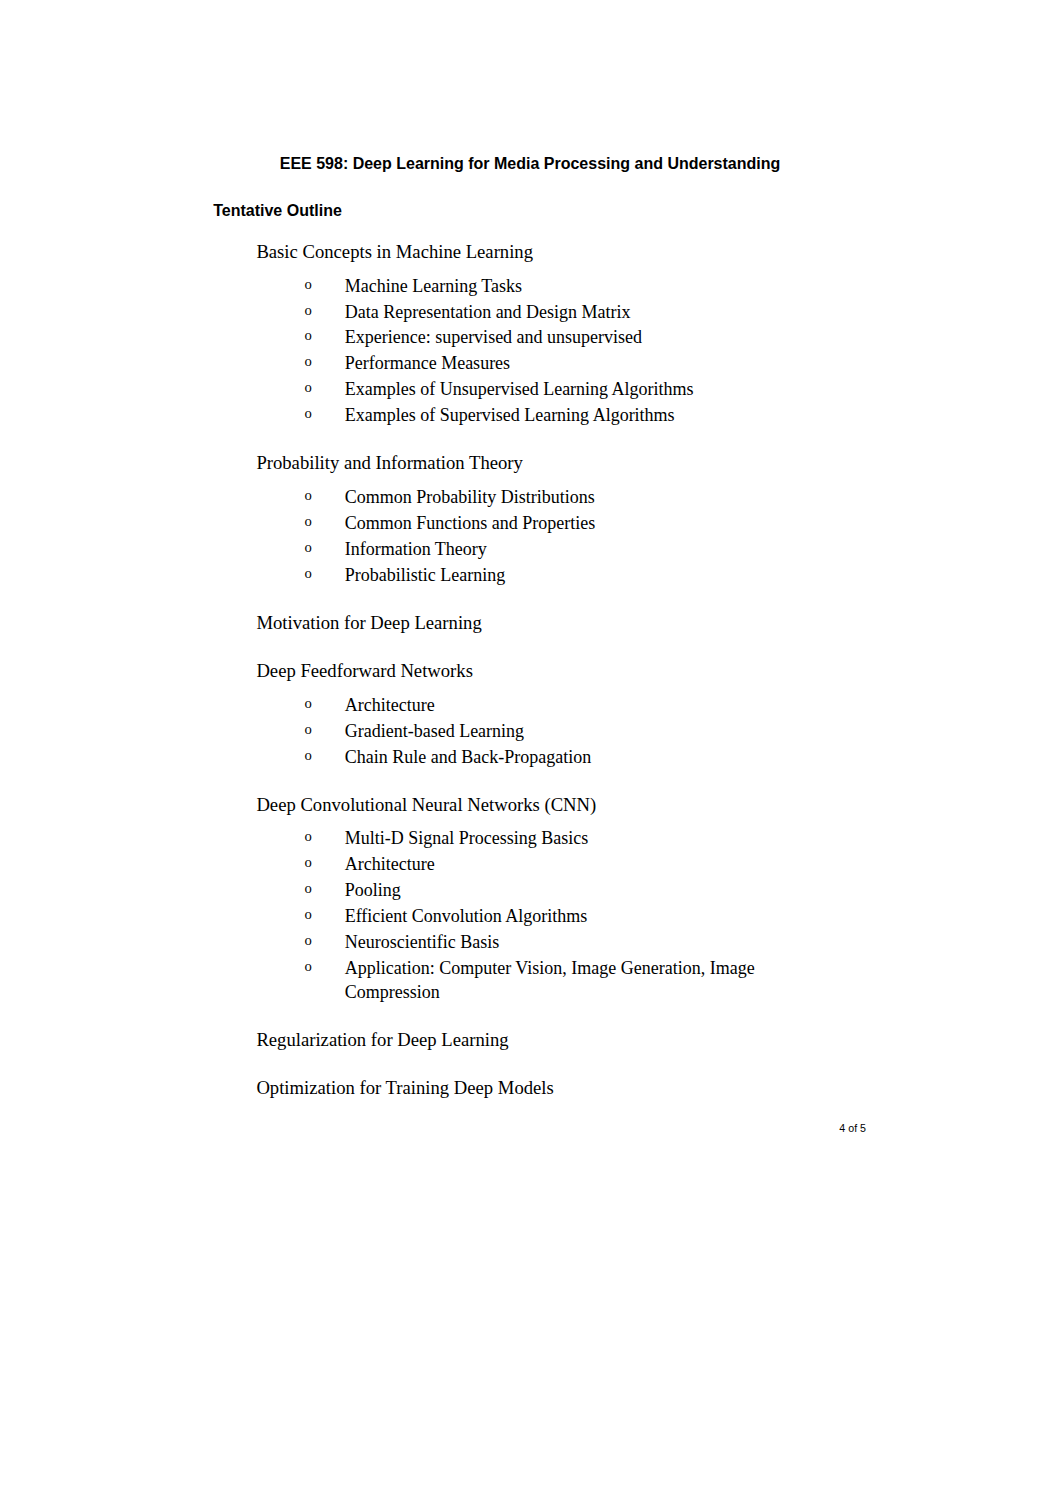EEE 598: Deep Learning for Media Processing and Understanding
Tentative Outline
Basic Concepts in Machine Learning
Machine Learning Tasks
Data Representation and Design Matrix
Experience: supervised and unsupervised
Performance Measures
Examples of Unsupervised Learning Algorithms
Examples of Supervised Learning Algorithms
Probability and Information Theory
Common Probability Distributions
Common Functions and Properties
Information Theory
Probabilistic Learning
Motivation for Deep Learning
Deep Feedforward Networks
Architecture
Gradient-based Learning
Chain Rule and Back-Propagation
Deep Convolutional Neural Networks (CNN)
Multi-D Signal Processing Basics
Architecture
Pooling
Efficient Convolution Algorithms
Neuroscientific Basis
Application: Computer Vision, Image Generation, Image Compression
Regularization for Deep Learning
Optimization for Training Deep Models
4 of 5